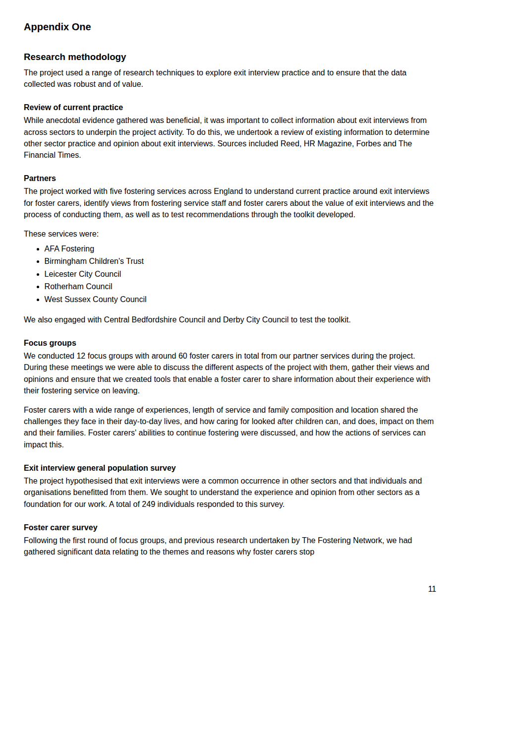Appendix One
Research methodology
The project used a range of research techniques to explore exit interview practice and to ensure that the data collected was robust and of value.
Review of current practice
While anecdotal evidence gathered was beneficial, it was important to collect information about exit interviews from across sectors to underpin the project activity. To do this, we undertook a review of existing information to determine other sector practice and opinion about exit interviews. Sources included Reed, HR Magazine, Forbes and The Financial Times.
Partners
The project worked with five fostering services across England to understand current practice around exit interviews for foster carers, identify views from fostering service staff and foster carers about the value of exit interviews and the process of conducting them, as well as to test recommendations through the toolkit developed.
These services were:
AFA Fostering
Birmingham Children's Trust
Leicester City Council
Rotherham Council
West Sussex County Council
We also engaged with Central Bedfordshire Council and Derby City Council to test the toolkit.
Focus groups
We conducted 12 focus groups with around 60 foster carers in total from our partner services during the project. During these meetings we were able to discuss the different aspects of the project with them, gather their views and opinions and ensure that we created tools that enable a foster carer to share information about their experience with their fostering service on leaving.
Foster carers with a wide range of experiences, length of service and family composition and location shared the challenges they face in their day-to-day lives, and how caring for looked after children can, and does, impact on them and their families. Foster carers' abilities to continue fostering were discussed, and how the actions of services can impact this.
Exit interview general population survey
The project hypothesised that exit interviews were a common occurrence in other sectors and that individuals and organisations benefitted from them. We sought to understand the experience and opinion from other sectors as a foundation for our work. A total of 249 individuals responded to this survey.
Foster carer survey
Following the first round of focus groups, and previous research undertaken by The Fostering Network, we had gathered significant data relating to the themes and reasons why foster carers stop
11